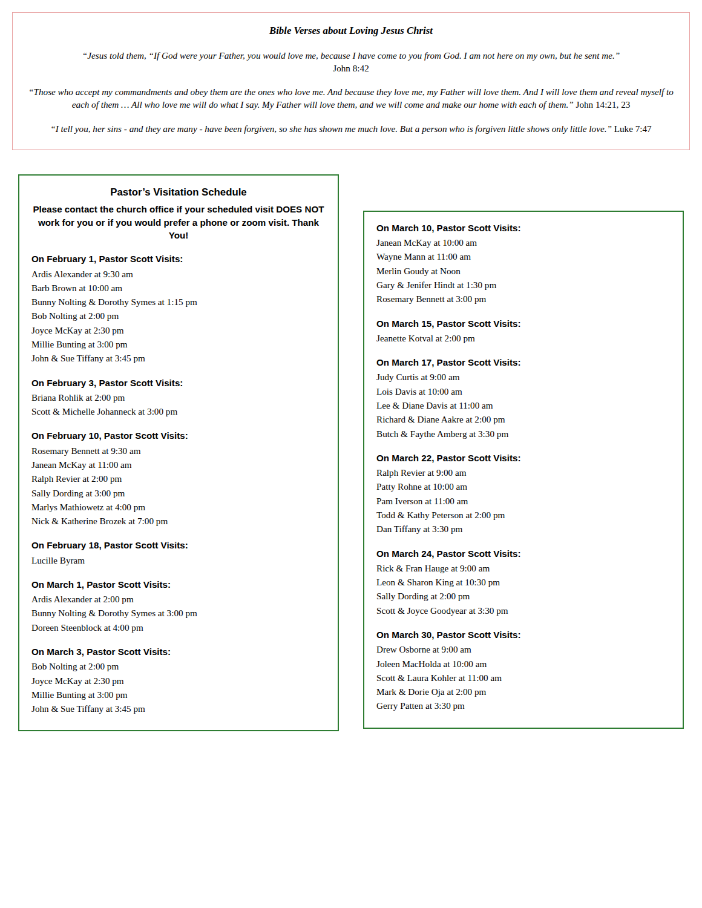Bible Verses about Loving Jesus Christ
“Jesus told them, “If God were your Father, you would love me, because I have come to you from God. I am not here on my own, but he sent me.”
John 8:42
“Those who accept my commandments and obey them are the ones who love me. And because they love me, my Father will love them. And I will love them and reveal myself to each of them … All who love me will do what I say. My Father will love them, and we will come and make our home with each of them.” John 14:21, 23
“I tell you, her sins - and they are many - have been forgiven, so she has shown me much love. But a person who is forgiven little shows only little love.” Luke 7:47
Pastor’s Visitation Schedule
Please contact the church office if your scheduled visit DOES NOT work for you or if you would prefer a phone or zoom visit. Thank You!
On February 1, Pastor Scott Visits:
Ardis Alexander at 9:30 am
Barb Brown at 10:00 am
Bunny Nolting & Dorothy Symes at 1:15 pm
Bob Nolting at 2:00 pm
Joyce McKay at 2:30 pm
Millie Bunting at 3:00 pm
John & Sue Tiffany at 3:45 pm
On February 3, Pastor Scott Visits:
Briana Rohlik at 2:00 pm
Scott & Michelle Johanneck at 3:00 pm
On February 10, Pastor Scott Visits:
Rosemary Bennett at 9:30 am
Janean McKay at 11:00 am
Ralph Revier at 2:00 pm
Sally Dording at 3:00 pm
Marlys Mathiowetz at 4:00 pm
Nick & Katherine Brozek at 7:00 pm
On February 18, Pastor Scott Visits:
Lucille Byram
On March 1, Pastor Scott Visits:
Ardis Alexander at 2:00 pm
Bunny Nolting & Dorothy Symes at 3:00 pm
Doreen Steenblock at 4:00 pm
On March 3, Pastor Scott Visits:
Bob Nolting at 2:00 pm
Joyce McKay at 2:30 pm
Millie Bunting at 3:00 pm
John & Sue Tiffany at 3:45 pm
On March 10, Pastor Scott Visits:
Janean McKay at 10:00 am
Wayne Mann at 11:00 am
Merlin Goudy at Noon
Gary & Jenifer Hindt at 1:30 pm
Rosemary Bennett at 3:00 pm
On March 15, Pastor Scott Visits:
Jeanette Kotval at 2:00 pm
On March 17, Pastor Scott Visits:
Judy Curtis at 9:00 am
Lois Davis at 10:00 am
Lee & Diane Davis at 11:00 am
Richard & Diane Aakre at 2:00 pm
Butch & Faythe Amberg at 3:30 pm
On March 22, Pastor Scott Visits:
Ralph Revier at 9:00 am
Patty Rohne at 10:00 am
Pam Iverson at 11:00 am
Todd & Kathy Peterson at 2:00 pm
Dan Tiffany at 3:30 pm
On March 24, Pastor Scott Visits:
Rick & Fran Hauge at 9:00 am
Leon & Sharon King at 10:30 pm
Sally Dording at 2:00 pm
Scott & Joyce Goodyear at 3:30 pm
On March 30, Pastor Scott Visits:
Drew Osborne at 9:00 am
Joleen MacHolda at 10:00 am
Scott & Laura Kohler at 11:00 am
Mark & Dorie Oja at 2:00 pm
Gerry Patten at 3:30 pm